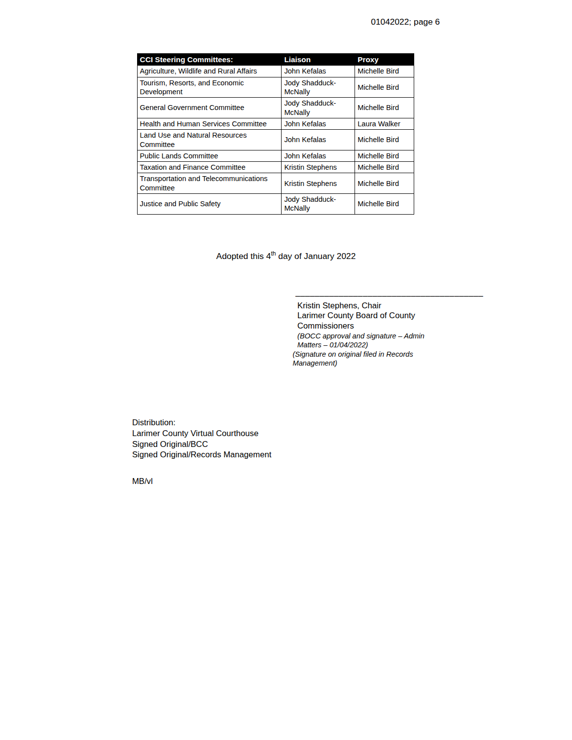01042022; page 6
| CCI Steering Committees: | Liaison | Proxy |
| --- | --- | --- |
| Agriculture, Wildlife and Rural Affairs | John Kefalas | Michelle Bird |
| Tourism, Resorts, and Economic Development | Jody Shadduck-McNally | Michelle Bird |
| General Government Committee | Jody Shadduck-McNally | Michelle Bird |
| Health and Human Services Committee | John Kefalas | Laura Walker |
| Land Use and Natural Resources Committee | John Kefalas | Michelle Bird |
| Public Lands Committee | John Kefalas | Michelle Bird |
| Taxation and Finance Committee | Kristin Stephens | Michelle Bird |
| Transportation and Telecommunications Committee | Kristin Stephens | Michelle Bird |
| Justice and Public Safety | Jody Shadduck-McNally | Michelle Bird |
Adopted this 4th day of January 2022
_______________________________________
Kristin Stephens, Chair
Larimer County Board of County Commissioners
(BOCC approval and signature – Admin Matters – 01/04/2022)
(Signature on original filed in Records Management)
Distribution:
Larimer County Virtual Courthouse
Signed Original/BCC
Signed Original/Records Management
MB/vl